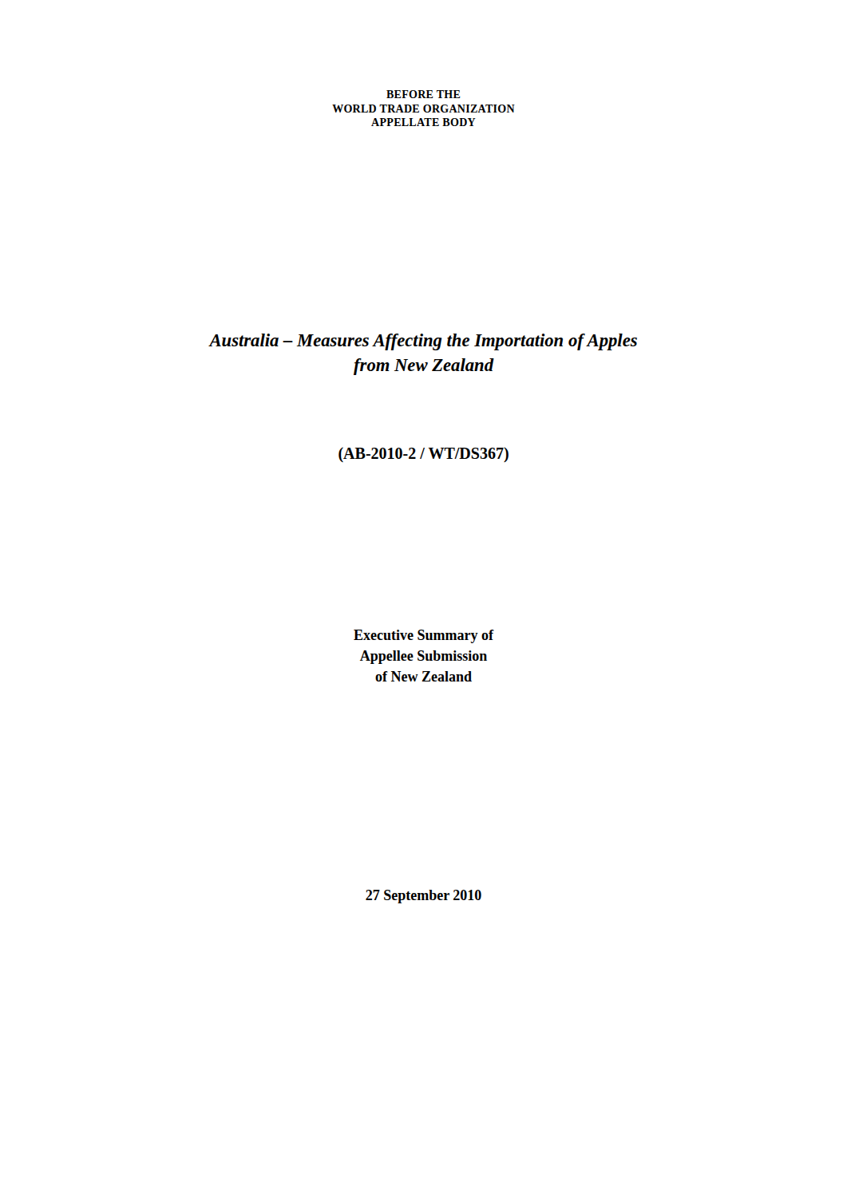Before the
World Trade Organization
Appellate Body
Australia – Measures Affecting the Importation of Apples
from New Zealand
(AB-2010-2 / WT/DS367)
Executive Summary of
Appellee Submission
of New Zealand
27 September 2010